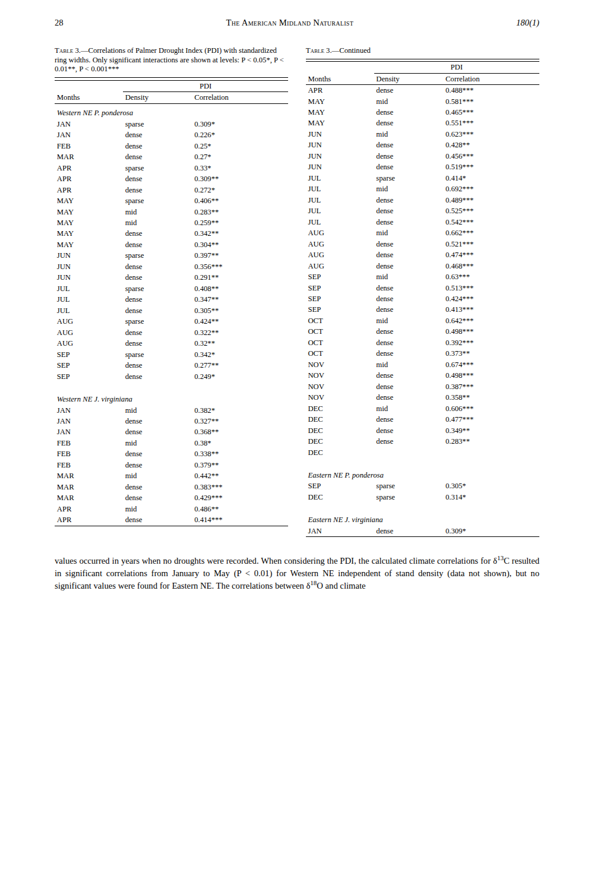28 The American Midland Naturalist 180(1)
Table 3.—Correlations of Palmer Drought Index (PDI) with standardized ring widths. Only significant interactions are shown at levels: P < 0.05*, P < 0.01**, P < 0.001***
| | PDI |
| --- | --- |
| Months | Density | Correlation |
| Western NE P. ponderosa |
| JAN | sparse | 0.309* |
| JAN | dense | 0.226* |
| FEB | dense | 0.25* |
| MAR | dense | 0.27* |
| APR | sparse | 0.33* |
| APR | dense | 0.309** |
| APR | dense | 0.272* |
| MAY | sparse | 0.406** |
| MAY | mid | 0.283** |
| MAY | mid | 0.259** |
| MAY | dense | 0.342** |
| MAY | dense | 0.304** |
| JUN | sparse | 0.397** |
| JUN | dense | 0.356*** |
| JUN | dense | 0.291** |
| JUL | sparse | 0.408** |
| JUL | dense | 0.347** |
| JUL | dense | 0.305** |
| AUG | sparse | 0.424** |
| AUG | dense | 0.322** |
| AUG | dense | 0.32** |
| SEP | sparse | 0.342* |
| SEP | dense | 0.277** |
| SEP | dense | 0.249* |
| Western NE J. virginiana |
| JAN | mid | 0.382* |
| JAN | dense | 0.327** |
| JAN | dense | 0.368** |
| FEB | mid | 0.38* |
| FEB | dense | 0.338** |
| FEB | dense | 0.379** |
| MAR | mid | 0.442** |
| MAR | dense | 0.383*** |
| MAR | dense | 0.429*** |
| APR | mid | 0.486** |
| APR | dense | 0.414*** |
Table 3.—Continued
| | PDI |
| --- | --- |
| Months | Density | Correlation |
| APR | dense | 0.488*** |
| MAY | mid | 0.581*** |
| MAY | dense | 0.465*** |
| MAY | dense | 0.551*** |
| JUN | mid | 0.623*** |
| JUN | dense | 0.428** |
| JUN | dense | 0.456*** |
| JUN | dense | 0.519*** |
| JUL | sparse | 0.414* |
| JUL | mid | 0.692*** |
| JUL | dense | 0.489*** |
| JUL | dense | 0.525*** |
| JUL | dense | 0.542*** |
| AUG | mid | 0.662*** |
| AUG | dense | 0.521*** |
| AUG | dense | 0.474*** |
| AUG | dense | 0.468*** |
| SEP | mid | 0.63*** |
| SEP | dense | 0.513*** |
| SEP | dense | 0.424*** |
| SEP | dense | 0.413*** |
| OCT | mid | 0.642*** |
| OCT | dense | 0.498*** |
| OCT | dense | 0.392*** |
| OCT | dense | 0.373** |
| NOV | mid | 0.674*** |
| NOV | dense | 0.498*** |
| NOV | dense | 0.387*** |
| NOV | dense | 0.358** |
| DEC | mid | 0.606*** |
| DEC | dense | 0.477*** |
| DEC | dense | 0.349** |
| DEC | dense | 0.283** |
| DEC | | |
| Eastern NE P. ponderosa |
| SEP | sparse | 0.305* |
| DEC | sparse | 0.314* |
| Eastern NE J. virginiana |
| JAN | dense | 0.309* |
values occurred in years when no droughts were recorded. When considering the PDI, the calculated climate correlations for δ13C resulted in significant correlations from January to May (P < 0.01) for Western NE independent of stand density (data not shown), but no significant values were found for Eastern NE. The correlations between δ18O and climate